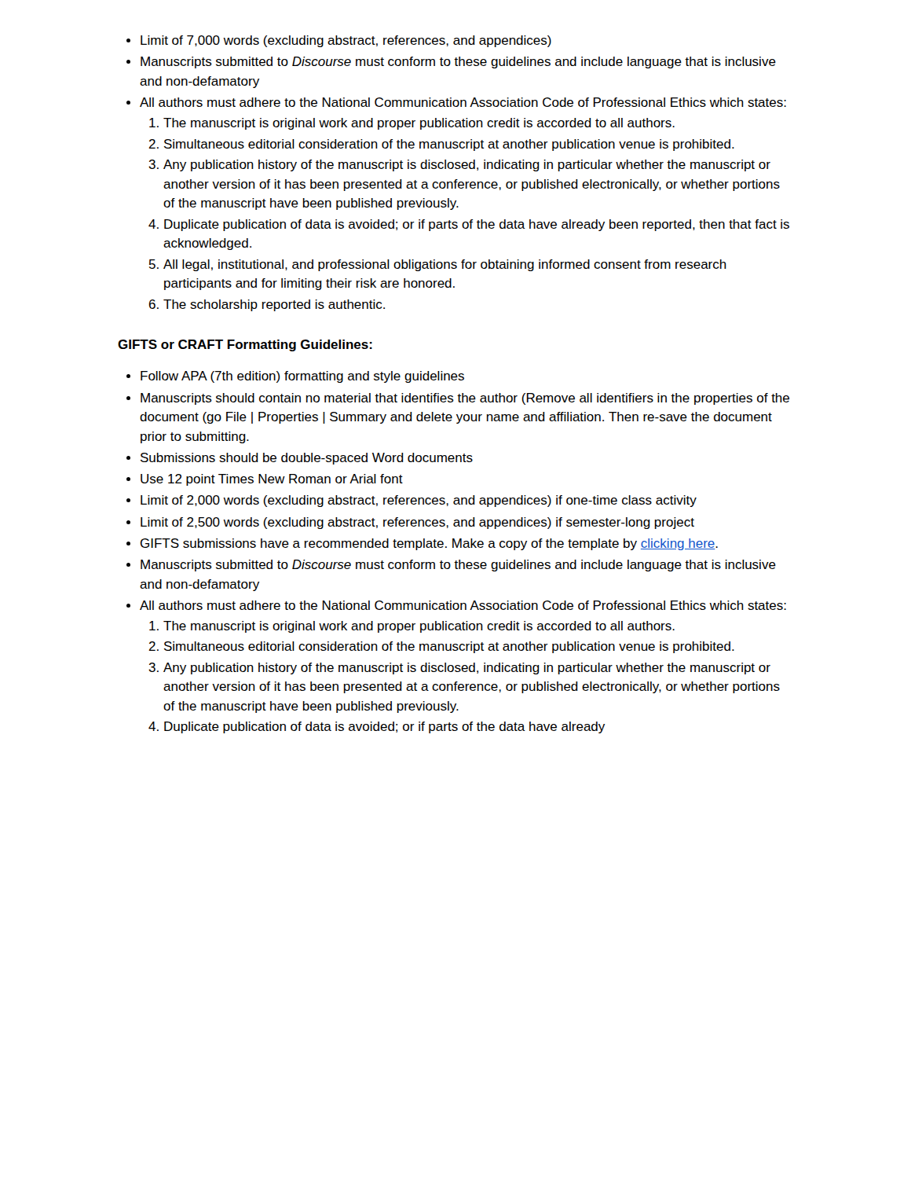Limit of 7,000 words (excluding abstract, references, and appendices)
Manuscripts submitted to Discourse must conform to these guidelines and include language that is inclusive and non-defamatory
All authors must adhere to the National Communication Association Code of Professional Ethics which states:
The manuscript is original work and proper publication credit is accorded to all authors.
Simultaneous editorial consideration of the manuscript at another publication venue is prohibited.
Any publication history of the manuscript is disclosed, indicating in particular whether the manuscript or another version of it has been presented at a conference, or published electronically, or whether portions of the manuscript have been published previously.
Duplicate publication of data is avoided; or if parts of the data have already been reported, then that fact is acknowledged.
All legal, institutional, and professional obligations for obtaining informed consent from research participants and for limiting their risk are honored.
The scholarship reported is authentic.
GIFTS or CRAFT Formatting Guidelines:
Follow APA (7th edition) formatting and style guidelines
Manuscripts should contain no material that identifies the author (Remove all identifiers in the properties of the document (go File | Properties | Summary and delete your name and affiliation. Then re-save the document prior to submitting.
Submissions should be double-spaced Word documents
Use 12 point Times New Roman or Arial font
Limit of 2,000 words (excluding abstract, references, and appendices) if one-time class activity
Limit of 2,500 words (excluding abstract, references, and appendices) if semester-long project
GIFTS submissions have a recommended template. Make a copy of the template by clicking here.
Manuscripts submitted to Discourse must conform to these guidelines and include language that is inclusive and non-defamatory
All authors must adhere to the National Communication Association Code of Professional Ethics which states:
The manuscript is original work and proper publication credit is accorded to all authors.
Simultaneous editorial consideration of the manuscript at another publication venue is prohibited.
Any publication history of the manuscript is disclosed, indicating in particular whether the manuscript or another version of it has been presented at a conference, or published electronically, or whether portions of the manuscript have been published previously.
Duplicate publication of data is avoided; or if parts of the data have already